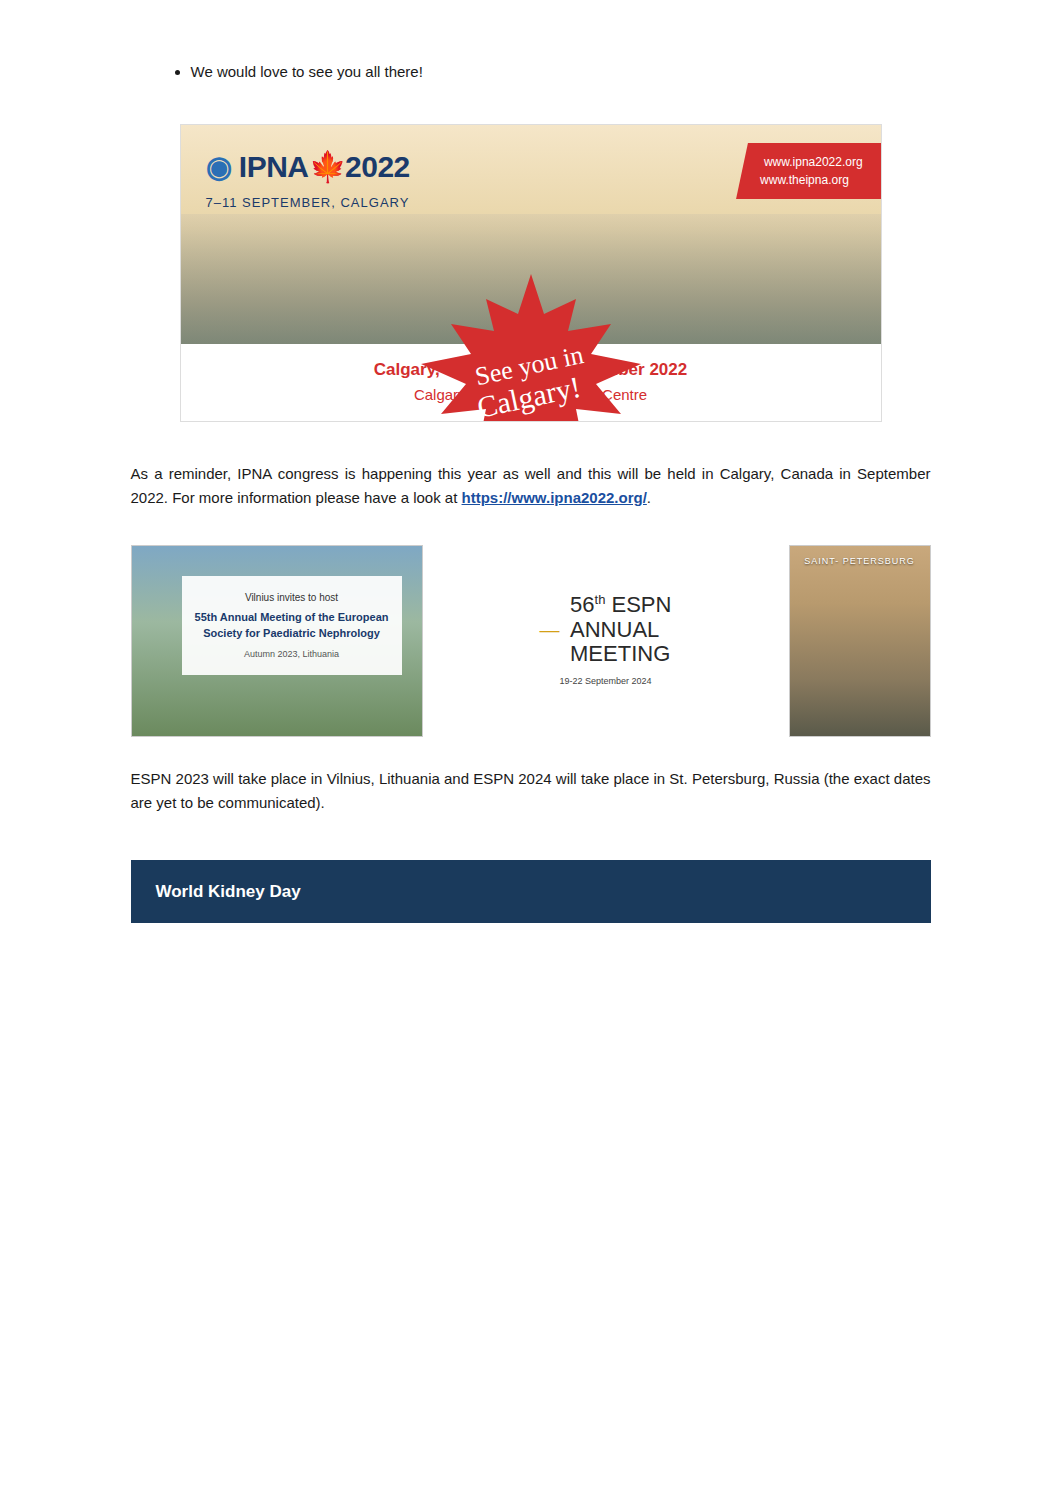We would love to see you all there!
◉ IPNA🍁2022
7–11 SEPTEMBER, CALGARY
www.ipna2022.org www.theipna.org
See you in Calgary!
Calgary, Canada, 7–11 September 2022
Calgary TELUS Convention Centre
As a reminder, IPNA congress is happening this year as well and this will be held in Calgary, Canada in September 2022. For more information please have a look at https://www.ipna2022.org/.
Vilnius invites to host
55th Annual Meeting of the European Society for Paediatric Nephrology
Autumn 2023, Lithuania
—
56th ESPN
ANNUAL
MEETING
19-22 September 2024
SAINT- PETERSBURG
ESPN 2023 will take place in Vilnius, Lithuania and ESPN 2024 will take place in St. Petersburg, Russia (the exact dates are yet to be communicated).
World Kidney Day